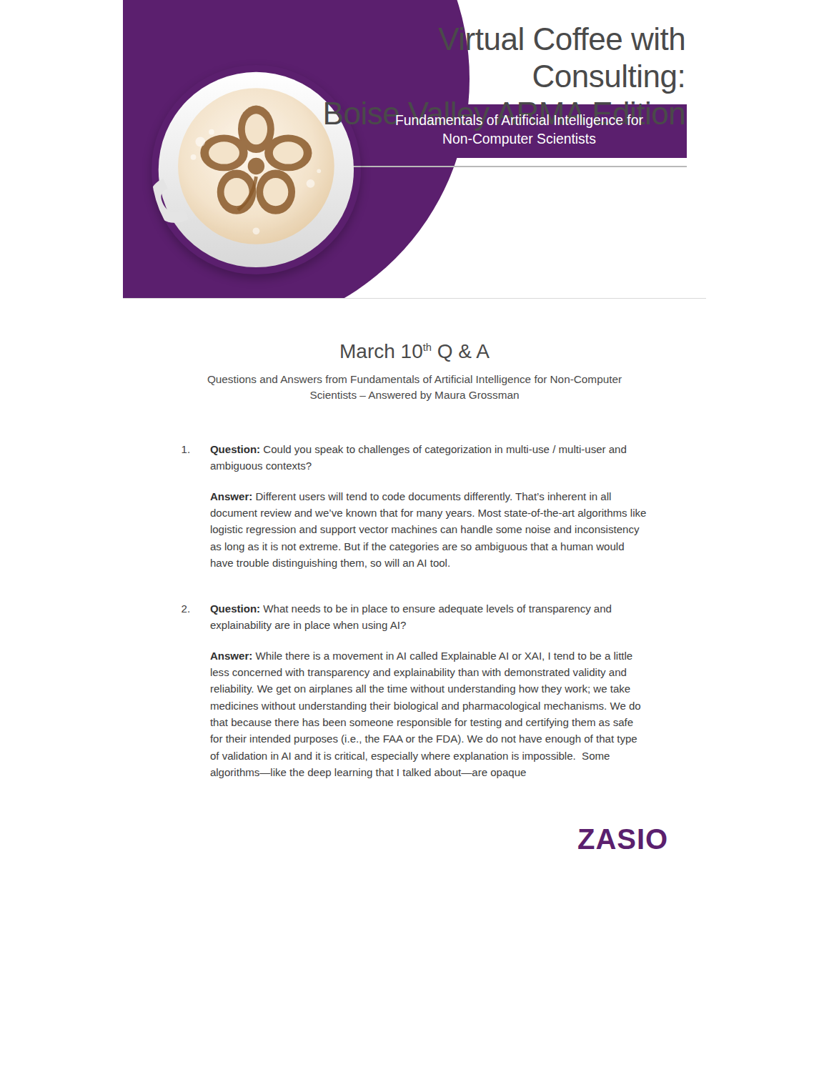Virtual Coffee with Consulting:
Boise Valley ARMA Edition
Fundamentals of Artificial Intelligence for
Non-Computer Scientists
March 10th Q & A
Questions and Answers from Fundamentals of Artificial Intelligence for Non-Computer Scientists – Answered by Maura Grossman
Question: Could you speak to challenges of categorization in multi-use / multi-user and ambiguous contexts?
Answer: Different users will tend to code documents differently. That’s inherent in all document review and we’ve known that for many years. Most state-of-the-art algorithms like logistic regression and support vector machines can handle some noise and inconsistency as long as it is not extreme. But if the categories are so ambiguous that a human would have trouble distinguishing them, so will an AI tool.
Question: What needs to be in place to ensure adequate levels of transparency and explainability are in place when using AI?
Answer: While there is a movement in AI called Explainable AI or XAI, I tend to be a little less concerned with transparency and explainability than with demonstrated validity and reliability. We get on airplanes all the time without understanding how they work; we take medicines without understanding their biological and pharmacological mechanisms. We do that because there has been someone responsible for testing and certifying them as safe for their intended purposes (i.e., the FAA or the FDA). We do not have enough of that type of validation in AI and it is critical, especially where explanation is impossible. Some algorithms—like the deep learning that I talked about—are opaque
ZASIO